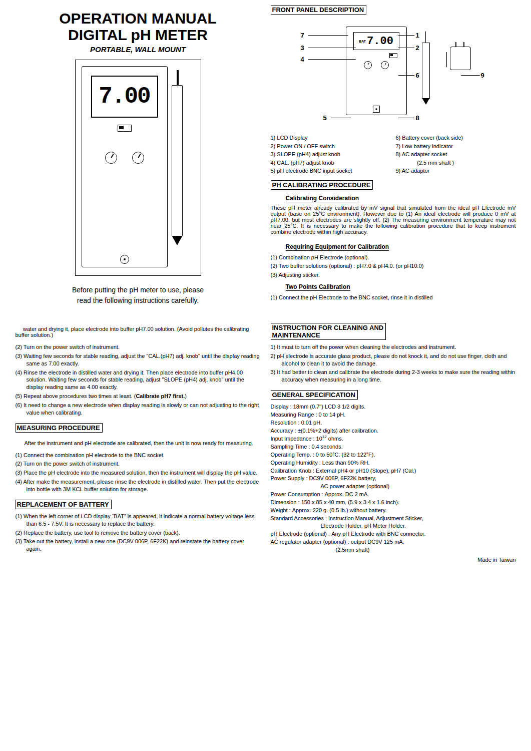OPERATION MANUAL
DIGITAL pH METER
PORTABLE, WALL MOUNT
7.00
Before putting the pH meter to use, please
read the following instructions carefully.
water and drying it, place electrode into buffer pH7.00 solution. (Avoid pollutes the calibrating buffer solution.)
(2) Turn on the power switch of instrument.
(3) Waiting few seconds for stable reading, adjust the "CAL.(pH7) adj. knob" until the display reading same as 7.00 exactly.
(4) Rinse the electrode in distilled water and drying it. Then place electrode into buffer pH4.00 solution. Waiting few seconds for stable reading, adjust "SLOPE (pH4) adj. knob" until the display reading same as 4.00 exactly.
(5) Repeat above procedures two times at least. (Calibrate pH7 first.)
(6) It need to change a new electrode when display reading is slowly or can not adjusting to the right value when calibrating.
MEASURING PROCEDURE
After the instrument and pH electrode are calibrated, then the unit is now ready for measuring.
(1) Connect the combination pH electrode to the BNC socket.
(2) Turn on the power switch of instrument.
(3) Place the pH electrode into the measured solution, then the instrument will display the pH value.
(4) After make the measurement, please rinse the electrode in distilled water. Then put the electrode into bottle with 3M KCL buffer solution for storage.
REPLACEMENT OF BATTERY
(1) When the left corner of LCD display “BAT” is appeared, it indicate a normal battery voltage less than 6.5 - 7.5V. It is necessary to replace the battery.
(2) Replace the battery, use tool to remove the battery cover (back).
(3) Take out the battery, install a new one (DC9V 006P, 6F22K) and reinstate the battery cover again.
FRONT PANEL DESCRIPTION
7 3 4 5 1 2 6 8 9
BAT7.00
1) LCD Display
2) Power ON / OFF switch
3) SLOPE (pH4) adjust knob
4) CAL. (pH7) adjust knob
5) pH electrode BNC input socket
6) Battery cover (back side)
7) Low battery indicator
8) AC adapter socket
(2.5 mm shaft )
9) AC adaptor
PH CALIBRATING PROCEDURE
Calibrating Consideration
These pH meter already calibrated by mV signal that simulated from the ideal pH Electrode mV output (base on 25°C environment). However due to (1) An ideal electrode will produce 0 mV at pH7.00, but most electrodes are slightly off. (2) The measuring environment temperature may not near 25°C. It is necessary to make the following calibration procedure that to keep instrument combine electrode within high accuracy.
Requiring Equipment for Calibration
(1) Combination pH Electrode (optional).
(2) Two buffer solutions (optional) : pH7.0 & pH4.0. (or pH10.0)
(3) Adjusting sticker.
Two Points Calibration
(1) Connect the pH Electrode to the BNC socket, rinse it in distilled
INSTRUCTION FOR CLEANING AND
MAINTENANCE
1) It must to turn off the power when cleaning the electrodes and instrument.
2) pH electrode is accurate glass product, please do not knock it, and do not use finger, cloth and alcohol to clean it to avoid the damage.
3) It had better to clean and calibrate the electrode during 2-3 weeks to make sure the reading within accuracy when measuring in a long time.
GENERAL SPECIFICATION
Display : 18mm (0.7") LCD 3 1/2 digits.
Measuring Range : 0 to 14 pH.
Resolution : 0.01 pH.
Accuracy : ±(0.1%+2 digits) after calibration.
Input Impedance : 1012 ohms.
Sampling Time : 0.4 seconds.
Operating Temp. : 0 to 50°C. (32 to 122°F).
Operating Humidity : Less than 90% RH.
Calibration Knob : External pH4 or pH10 (Slope), pH7 (Cal.)
Power Supply : DC9V 006P, 6F22K battery,
AC power adapter (optional)
Power Consumption : Approx. DC 2 mA.
Dimension : 150 x 85 x 40 mm. (5.9 x 3.4 x 1.6 inch).
Weight : Approx. 220 g. (0.5 lb.) without battery.
Standard Accessories : Instruction Manual, Adjustment Sticker,
Electrode Holder, pH Meter Holder.
pH Electrode (optional) : Any pH Electrode with BNC connector.
AC regulator adapter (optional) : output DC9V 125 mA.
(2.5mm shaft)
Made in Taiwan